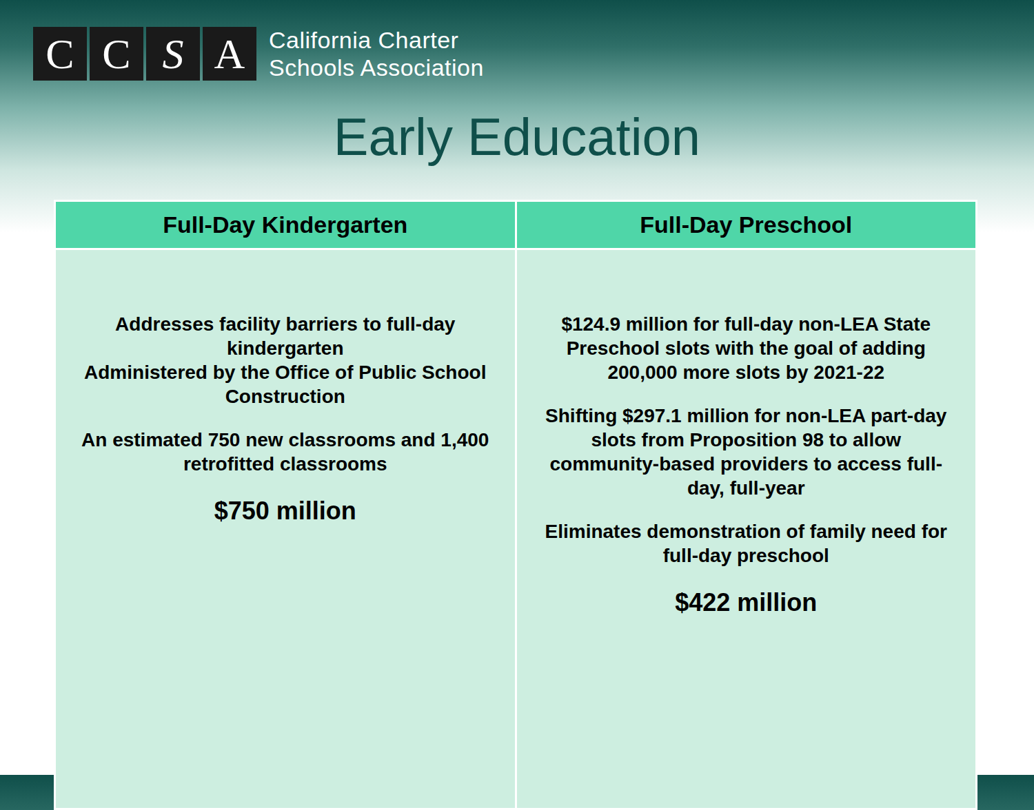CCSA
California Charter
Schools Association
Early Education
| Full-Day Kindergarten | Full-Day Preschool |
| --- | --- |
| Addresses facility barriers to full-day kindergarten Administered by the Office of Public School Construction An estimated 750 new classrooms and 1,400 retrofitted classrooms $750 million | $124.9 million for full-day non-LEA State Preschool slots with the goal of adding 200,000 more slots by 2021-22 Shifting $297.1 million for non-LEA part-day slots from Proposition 98 to allow community-based providers to access full-day, full-year Eliminates demonstration of family need for full-day preschool $422 million |